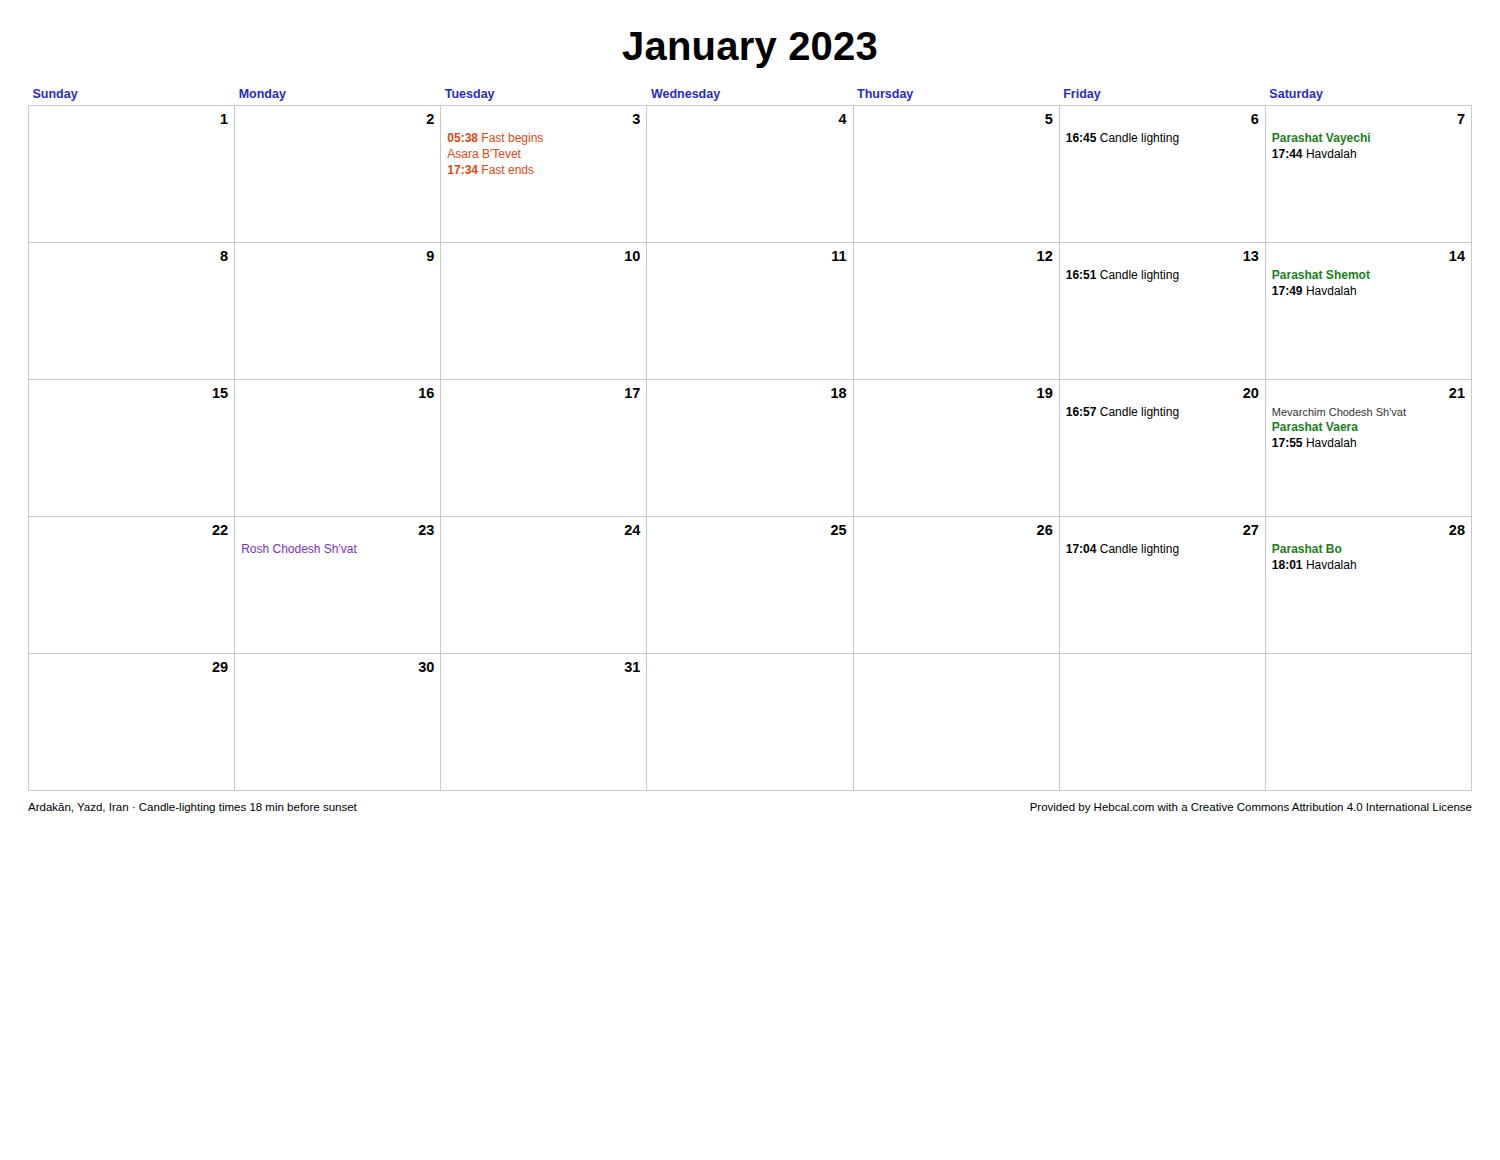January 2023
| Sunday | Monday | Tuesday | Wednesday | Thursday | Friday | Saturday |
| --- | --- | --- | --- | --- | --- | --- |
| 1 | 2 | 3 05:38 Fast begins Asara B'Tevet 17:34 Fast ends | 4 | 5 | 6 16:45 Candle lighting | 7 Parashat Vayechi 17:44 Havdalah |
| 8 | 9 | 10 | 11 | 12 | 13 16:51 Candle lighting | 14 Parashat Shemot 17:49 Havdalah |
| 15 | 16 | 17 | 18 | 19 | 20 16:57 Candle lighting | 21 Mevarchim Chodesh Sh'vat Parashat Vaera 17:55 Havdalah |
| 22 | 23 Rosh Chodesh Sh'vat | 24 | 25 | 26 | 27 17:04 Candle lighting | 28 Parashat Bo 18:01 Havdalah |
| 29 | 30 | 31 | | | | |
Ardakān, Yazd, Iran · Candle-lighting times 18 min before sunset
Provided by Hebcal.com with a Creative Commons Attribution 4.0 International License